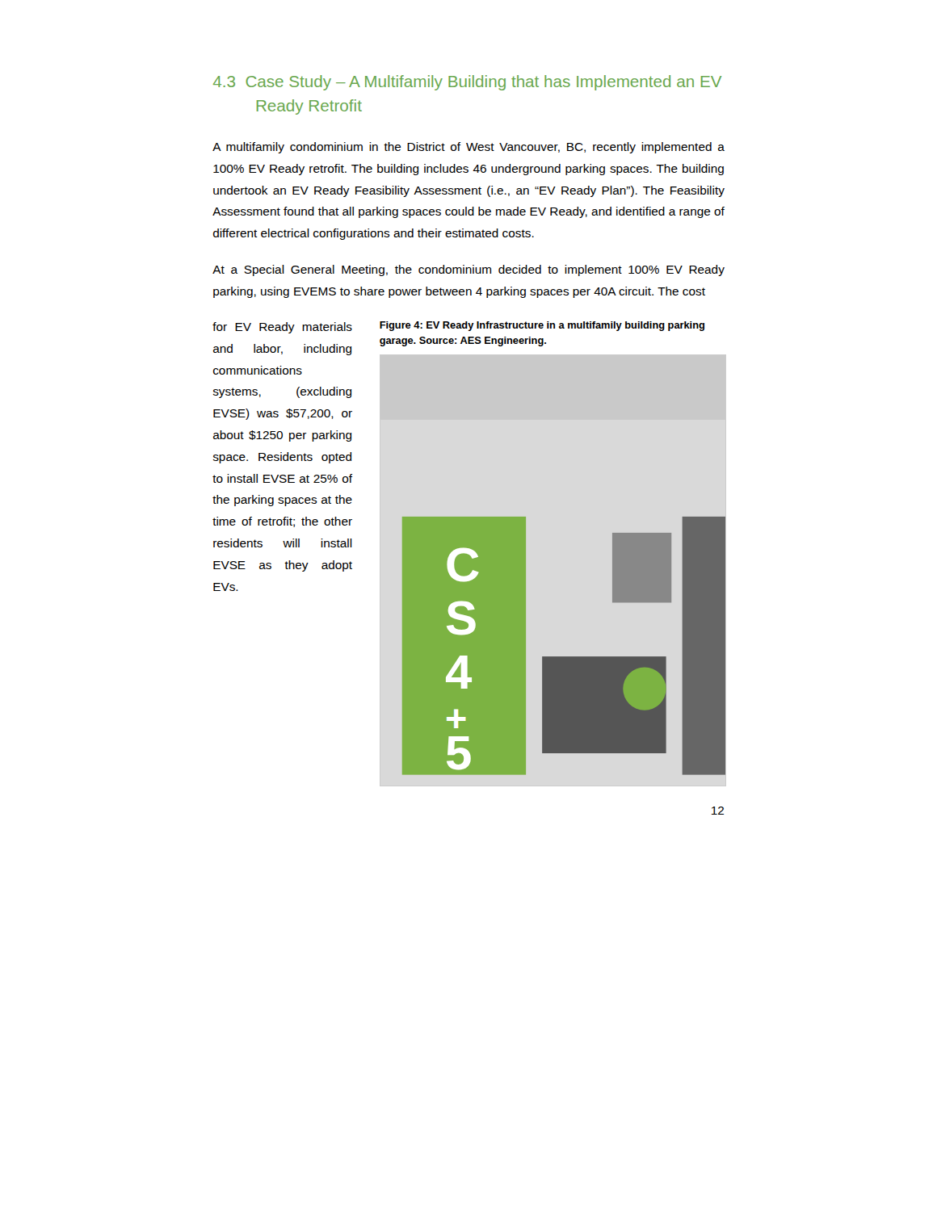4.3 Case Study – A Multifamily Building that has Implemented an EV Ready Retrofit
A multifamily condominium in the District of West Vancouver, BC, recently implemented a 100% EV Ready retrofit. The building includes 46 underground parking spaces. The building undertook an EV Ready Feasibility Assessment (i.e., an “EV Ready Plan”). The Feasibility Assessment found that all parking spaces could be made EV Ready, and identified a range of different electrical configurations and their estimated costs.
At a Special General Meeting, the condominium decided to implement 100% EV Ready parking, using EVEMS to share power between 4 parking spaces per 40A circuit. The cost
Figure 4: EV Ready Infrastructure in a multifamily building parking garage. Source: AES Engineering.
for EV Ready materials and labor, including communications systems, (excluding EVSE) was $57,200, or about $1250 per parking space. Residents opted to install EVSE at 25% of the parking spaces at the time of retrofit; the other residents will install EVSE as they adopt EVs.
12